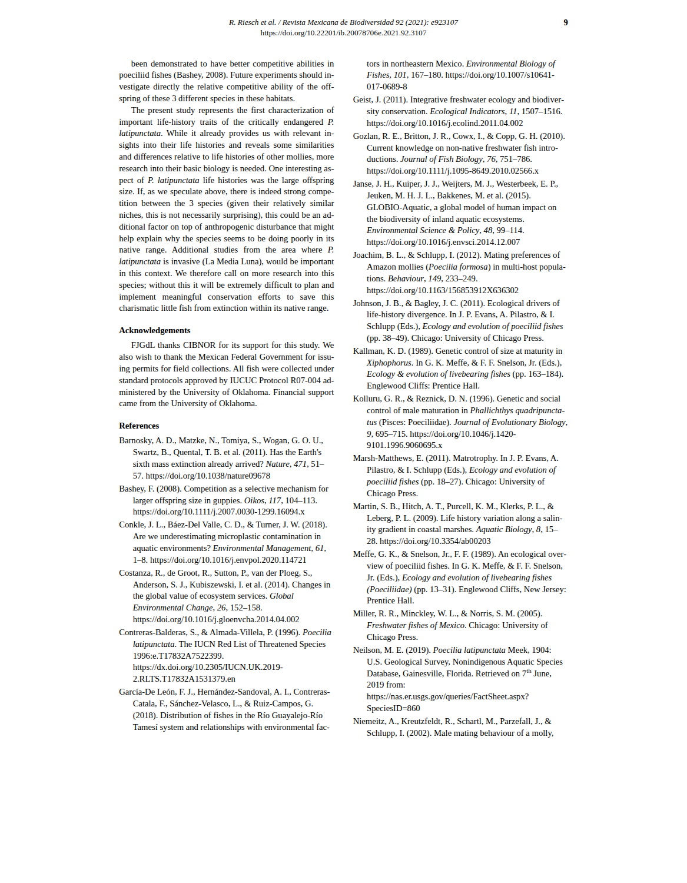9
R. Riesch et al. / Revista Mexicana de Biodiversidad 92 (2021): e923107
https://doi.org/10.22201/ib.20078706e.2021.92.3107
been demonstrated to have better competitive abilities in poeciliid fishes (Bashey, 2008). Future experiments should investigate directly the relative competitive ability of the offspring of these 3 different species in these habitats.
The present study represents the first characterization of important life-history traits of the critically endangered P. latipunctata. While it already provides us with relevant insights into their life histories and reveals some similarities and differences relative to life histories of other mollies, more research into their basic biology is needed. One interesting aspect of P. latipunctata life histories was the large offspring size. If, as we speculate above, there is indeed strong competition between the 3 species (given their relatively similar niches, this is not necessarily surprising), this could be an additional factor on top of anthropogenic disturbance that might help explain why the species seems to be doing poorly in its native range. Additional studies from the area where P. latipunctata is invasive (La Media Luna), would be important in this context. We therefore call on more research into this species; without this it will be extremely difficult to plan and implement meaningful conservation efforts to save this charismatic little fish from extinction within its native range.
Acknowledgements
FJGdL thanks CIBNOR for its support for this study. We also wish to thank the Mexican Federal Government for issuing permits for field collections. All fish were collected under standard protocols approved by IUCUC Protocol R07-004 administered by the University of Oklahoma. Financial support came from the University of Oklahoma.
References
Barnosky, A. D., Matzke, N., Tomiya, S., Wogan, G. O. U., Swartz, B., Quental, T. B. et al. (2011). Has the Earth's sixth mass extinction already arrived? Nature, 471, 51–57. https://doi.org/10.1038/nature09678
Bashey, F. (2008). Competition as a selective mechanism for larger offspring size in guppies. Oikos, 117, 104–113. https://doi.org/10.1111/j.2007.0030-1299.16094.x
Conkle, J. L., Báez-Del Valle, C. D., & Turner, J. W. (2018). Are we underestimating microplastic contamination in aquatic environments? Environmental Management, 61, 1–8. https://doi.org/10.1016/j.envpol.2020.114721
Costanza, R., de Groot, R., Sutton, P., van der Ploeg, S., Anderson, S. J., Kubiszewski, I. et al. (2014). Changes in the global value of ecosystem services. Global Environmental Change, 26, 152–158. https://doi.org/10.1016/j.gloenvcha.2014.04.002
Contreras-Balderas, S., & Almada-Villela, P. (1996). Poecilia latipunctata. The IUCN Red List of Threatened Species 1996:e.T17832A7522399. https://dx.doi.org/10.2305/IUCN.UK.2019-2.RLTS.T17832A1531379.en
García-De León, F. J., Hernández-Sandoval, A. I., Contreras-Catala, F., Sánchez-Velasco, L., & Ruiz-Campos, G. (2018). Distribution of fishes in the Río Guayalejo-Río Tamesí system and relationships with environmental factors in northeastern Mexico. Environmental Biology of Fishes, 101, 167–180. https://doi.org/10.1007/s10641-017-0689-8
Geist, J. (2011). Integrative freshwater ecology and biodiversity conservation. Ecological Indicators, 11, 1507–1516. https://doi.org/10.1016/j.ecolind.2011.04.002
Gozlan, R. E., Britton, J. R., Cowx, I., & Copp, G. H. (2010). Current knowledge on non-native freshwater fish introductions. Journal of Fish Biology, 76, 751–786. https://doi.org/10.1111/j.1095-8649.2010.02566.x
Janse, J. H., Kuiper, J. J., Weijters, M. J., Westerbeek, E. P., Jeuken, M. H. J. L., Bakkenes, M. et al. (2015). GLOBIO-Aquatic, a global model of human impact on the biodiversity of inland aquatic ecosystems. Environmental Science & Policy, 48, 99–114. https://doi.org/10.1016/j.envsci.2014.12.007
Joachim, B. L., & Schlupp, I. (2012). Mating preferences of Amazon mollies (Poecilia formosa) in multi-host populations. Behaviour, 149, 233–249. https://doi.org/10.1163/156853912X636302
Johnson, J. B., & Bagley, J. C. (2011). Ecological drivers of life-history divergence. In J. P. Evans, A. Pilastro, & I. Schlupp (Eds.), Ecology and evolution of poeciliid fishes (pp. 38–49). Chicago: University of Chicago Press.
Kallman, K. D. (1989). Genetic control of size at maturity in Xiphophorus. In G. K. Meffe, & F. F. Snelson, Jr. (Eds.), Ecology & evolution of livebearing fishes (pp. 163–184). Englewood Cliffs: Prentice Hall.
Kolluru, G. R., & Reznick, D. N. (1996). Genetic and social control of male maturation in Phallichthys quadripunctatus (Pisces: Poeciliidae). Journal of Evolutionary Biology, 9, 695–715. https://doi.org/10.1046/j.1420-9101.1996.9060695.x
Marsh-Matthews, E. (2011). Matrotrophy. In J. P. Evans, A. Pilastro, & I. Schlupp (Eds.), Ecology and evolution of poeciliid fishes (pp. 18–27). Chicago: University of Chicago Press.
Martin, S. B., Hitch, A. T., Purcell, K. M., Klerks, P. L., & Leberg, P. L. (2009). Life history variation along a salinity gradient in coastal marshes. Aquatic Biology, 8, 15–28. https://doi.org/10.3354/ab00203
Meffe, G. K., & Snelson, Jr., F. F. (1989). An ecological overview of poeciliid fishes. In G. K. Meffe, & F. F. Snelson, Jr. (Eds.), Ecology and evolution of livebearing fishes (Poeciliidae) (pp. 13–31). Englewood Cliffs, New Jersey: Prentice Hall.
Miller, R. R., Minckley, W. L., & Norris, S. M. (2005). Freshwater fishes of Mexico. Chicago: University of Chicago Press.
Neilson, M. E. (2019). Poecilia latipunctata Meek, 1904: U.S. Geological Survey, Nonindigenous Aquatic Species Database, Gainesville, Florida. Retrieved on 7th June, 2019 from: https://nas.er.usgs.gov/queries/FactSheet.aspx?SpeciesID=860
Niemeitz, A., Kreutzfeldt, R., Schartl, M., Parzefall, J., & Schlupp, I. (2002). Male mating behaviour of a molly,